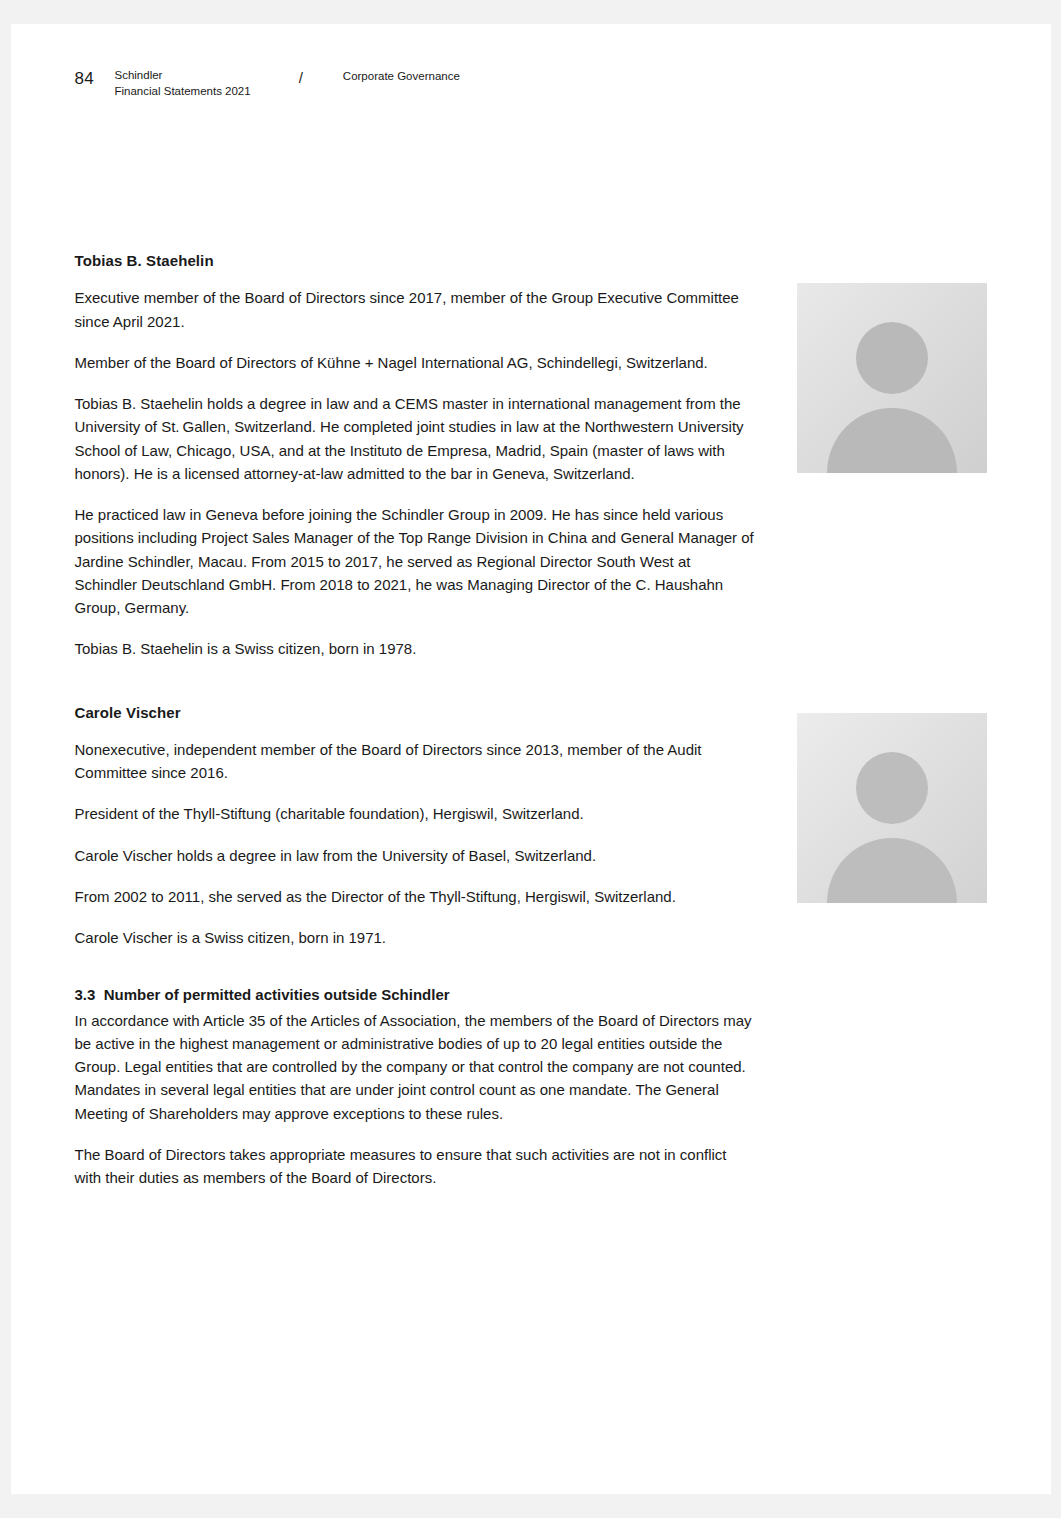84
Schindler Financial Statements 2021
/
Corporate Governance
Tobias B. Staehelin
Executive member of the Board of Directors since 2017, member of the Group Executive Committee since April 2021.
Member of the Board of Directors of Kühne + Nagel International AG, Schindellegi, Switzerland.
Tobias B. Staehelin holds a degree in law and a CEMS master in international management from the University of St. Gallen, Switzerland. He completed joint studies in law at the Northwestern University School of Law, Chicago, USA, and at the Instituto de Empresa, Madrid, Spain (master of laws with honors). He is a licensed attorney-at-law admitted to the bar in Geneva, Switzerland.
He practiced law in Geneva before joining the Schindler Group in 2009. He has since held various positions including Project Sales Manager of the Top Range Division in China and General Manager of Jardine Schindler, Macau. From 2015 to 2017, he served as Regional Director South West at Schindler Deutschland GmbH. From 2018 to 2021, he was Managing Director of the C. Haushahn Group, Germany.
Tobias B. Staehelin is a Swiss citizen, born in 1978.
Carole Vischer
Nonexecutive, independent member of the Board of Directors since 2013, member of the Audit Committee since 2016.
President of the Thyll-Stiftung (charitable foundation), Hergiswil, Switzerland.
Carole Vischer holds a degree in law from the University of Basel, Switzerland.
From 2002 to 2011, she served as the Director of the Thyll-Stiftung, Hergiswil, Switzerland.
Carole Vischer is a Swiss citizen, born in 1971.
3.3 Number of permitted activities outside Schindler
In accordance with Article 35 of the Articles of Association, the members of the Board of Directors may be active in the highest management or administrative bodies of up to 20 legal entities outside the Group. Legal entities that are controlled by the company or that control the company are not counted. Mandates in several legal entities that are under joint control count as one mandate. The General Meeting of Shareholders may approve exceptions to these rules.
The Board of Directors takes appropriate measures to ensure that such activities are not in conflict with their duties as members of the Board of Directors.